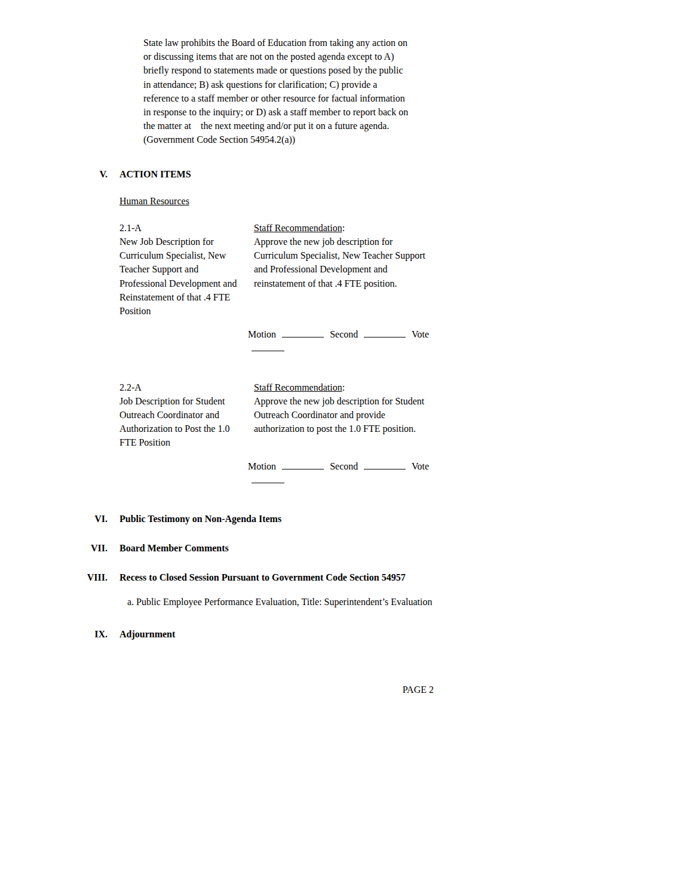State law prohibits the Board of Education from taking any action on or discussing items that are not on the posted agenda except to A) briefly respond to statements made or questions posed by the public in attendance; B) ask questions for clarification; C) provide a reference to a staff member or other resource for factual information in response to the inquiry; or D) ask a staff member to report back on the matter at the next meeting and/or put it on a future agenda. (Government Code Section 54954.2(a))
V.
ACTION ITEMS
Human Resources
2.1-A
New Job Description for Curriculum Specialist, New Teacher Support and Professional Development and Reinstatement of that .4 FTE Position
Staff Recommendation:
Approve the new job description for Curriculum Specialist, New Teacher Support and Professional Development and reinstatement of that .4 FTE position.
Motion Second Vote
2.2-A
Job Description for Student Outreach Coordinator and Authorization to Post the 1.0 FTE Position
Staff Recommendation:
Approve the new job description for Student Outreach Coordinator and provide authorization to post the 1.0 FTE position.
Motion Second Vote
VI.
Public Testimony on Non-Agenda Items
VII.
Board Member Comments
VIII.
Recess to Closed Session Pursuant to Government Code Section 54957
Public Employee Performance Evaluation, Title: Superintendent’s Evaluation
IX.
Adjournment
PAGE 2